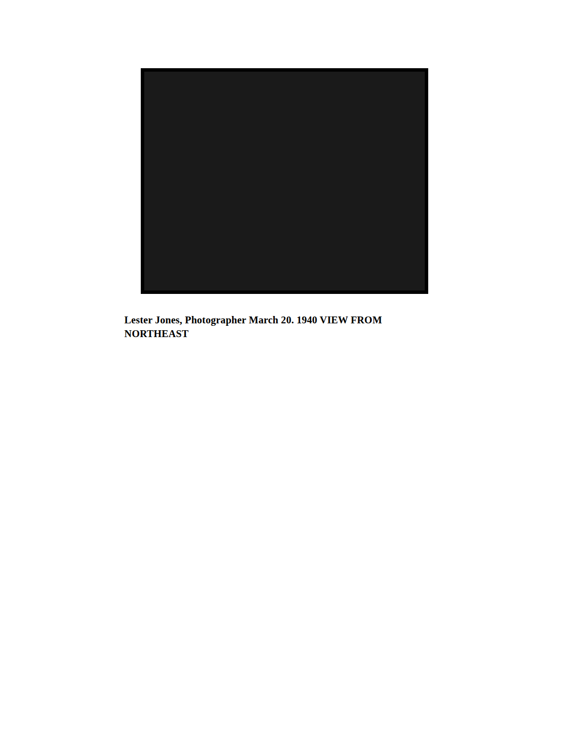Lester Jones, Photographer March 20. 1940 VIEW FROM NORTHEAST